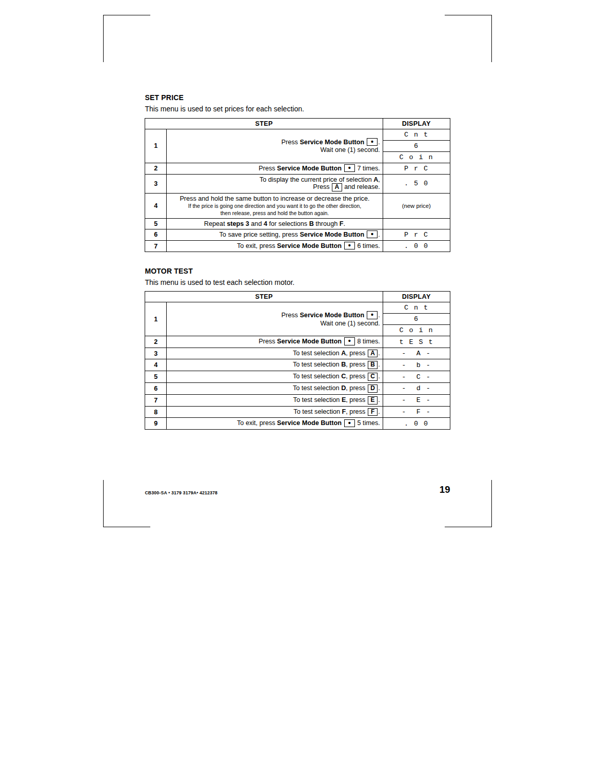SET PRICE
This menu is used to set prices for each selection.
| STEP | DISPLAY |
| --- | --- |
| 1 | Press Service Mode Button • . Wait one (1) second. | C n t 6 C o i n |
| 2 | Press Service Mode Button • 7 times. | P r C |
| 3 | To display the current price of selection A , Press A and release. | . 5 0 |
| 4 | Press and hold the same button to increase or decrease the price. If the price is going one direction and you want it to go the other direction, then release, press and hold the button again. | (new price) |
| 5 | Repeat steps 3 and 4 for selections B through F . | |
| 6 | To save price setting, press Service Mode Button • . | P r C |
| 7 | To exit, press Service Mode Button • 6 times. | . 0 0 |
MOTOR TEST
This menu is used to test each selection motor.
| STEP | DISPLAY |
| --- | --- |
| 1 | Press Service Mode Button • . Wait one (1) second. | C n t 6 C o i n |
| 2 | Press Service Mode Button • 8 times. | t E S t |
| 3 | To test selection A , press A . | - A - |
| 4 | To test selection B , press B . | - b - |
| 5 | To test selection C , press C . | - C - |
| 6 | To test selection D , press D . | - d - |
| 7 | To test selection E , press E . | - E - |
| 8 | To test selection F , press F . | - F - |
| 9 | To exit, press Service Mode Button • 5 times. | . 0 0 |
CB300-SA • 3179 3179A• 4212378
19